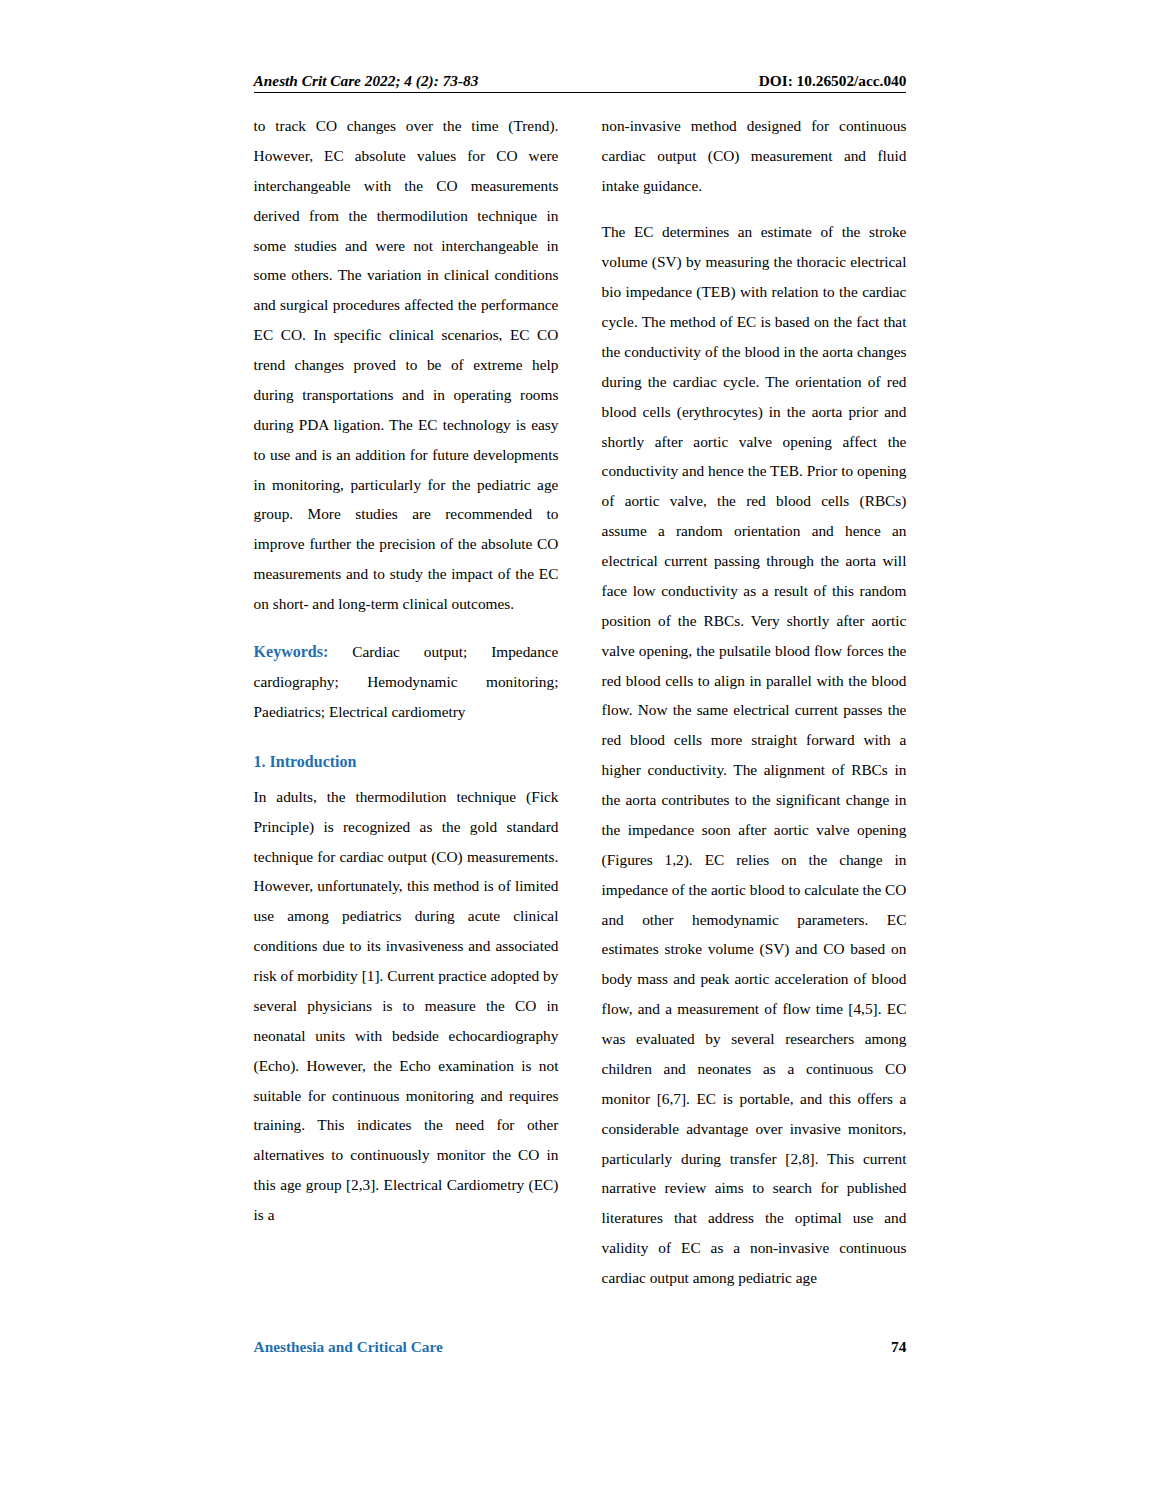Anesth Crit Care 2022; 4 (2): 73-83 DOI: 10.26502/acc.040
to track CO changes over the time (Trend). However, EC absolute values for CO were interchangeable with the CO measurements derived from the thermodilution technique in some studies and were not interchangeable in some others. The variation in clinical conditions and surgical procedures affected the performance EC CO. In specific clinical scenarios, EC CO trend changes proved to be of extreme help during transportations and in operating rooms during PDA ligation. The EC technology is easy to use and is an addition for future developments in monitoring, particularly for the pediatric age group. More studies are recommended to improve further the precision of the absolute CO measurements and to study the impact of the EC on short- and long-term clinical outcomes.
Keywords: Cardiac output; Impedance cardiography; Hemodynamic monitoring; Paediatrics; Electrical cardiometry
1. Introduction
In adults, the thermodilution technique (Fick Principle) is recognized as the gold standard technique for cardiac output (CO) measurements. However, unfortunately, this method is of limited use among pediatrics during acute clinical conditions due to its invasiveness and associated risk of morbidity [1]. Current practice adopted by several physicians is to measure the CO in neonatal units with bedside echocardiography (Echo). However, the Echo examination is not suitable for continuous monitoring and requires training. This indicates the need for other alternatives to continuously monitor the CO in this age group [2,3]. Electrical Cardiometry (EC) is a
non-invasive method designed for continuous cardiac output (CO) measurement and fluid intake guidance.
The EC determines an estimate of the stroke volume (SV) by measuring the thoracic electrical bio impedance (TEB) with relation to the cardiac cycle. The method of EC is based on the fact that the conductivity of the blood in the aorta changes during the cardiac cycle. The orientation of red blood cells (erythrocytes) in the aorta prior and shortly after aortic valve opening affect the conductivity and hence the TEB. Prior to opening of aortic valve, the red blood cells (RBCs) assume a random orientation and hence an electrical current passing through the aorta will face low conductivity as a result of this random position of the RBCs. Very shortly after aortic valve opening, the pulsatile blood flow forces the red blood cells to align in parallel with the blood flow. Now the same electrical current passes the red blood cells more straight forward with a higher conductivity. The alignment of RBCs in the aorta contributes to the significant change in the impedance soon after aortic valve opening (Figures 1,2). EC relies on the change in impedance of the aortic blood to calculate the CO and other hemodynamic parameters. EC estimates stroke volume (SV) and CO based on body mass and peak aortic acceleration of blood flow, and a measurement of flow time [4,5]. EC was evaluated by several researchers among children and neonates as a continuous CO monitor [6,7]. EC is portable, and this offers a considerable advantage over invasive monitors, particularly during transfer [2,8]. This current narrative review aims to search for published literatures that address the optimal use and validity of EC as a non-invasive continuous cardiac output among pediatric age
Anesthesia and Critical Care 74